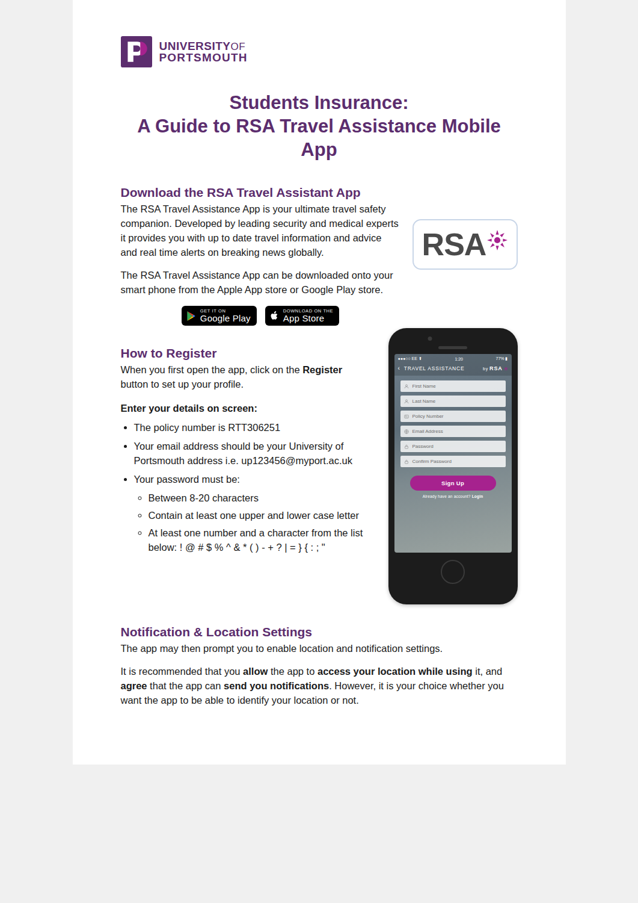UNIVERSITYOF
PORTSMOUTH
Students Insurance: A Guide to RSA Travel Assistance Mobile App
Download the RSA Travel Assistant App
The RSA Travel Assistance App is your ultimate travel safety companion. Developed by leading security and medical experts it provides you with up to date travel information and advice and real time alerts on breaking news globally.
The RSA Travel Assistance App can be downloaded onto your smart phone from the Apple App store or Google Play store.
Get it on Google Play Download on the App Store
RSA
How to Register
When you first open the app, click on the Register button to set up your profile.
Enter your details on screen:
The policy number is RTT306251
Your email address should be your University of Portsmouth address i.e. up123456@myport.ac.uk
Your password must be:
Between 8-20 characters
Contain at least one upper and lower case letter
At least one number and a character from the list below: ! @ # $ % ^ & * ( ) - + ? | = } { : ; "
●●●○○ EE ⬆ 1:20 77% ▮
‹ TRAVEL ASSISTANCE by RSA
First Name
Last Name
Policy Number
Email Address
Password
Confirm Password
Sign Up
Already have an account? Login
Notification & Location Settings
The app may then prompt you to enable location and notification settings.
It is recommended that you allow the app to access your location while using it, and agree that the app can send you notifications. However, it is your choice whether you want the app to be able to identify your location or not.